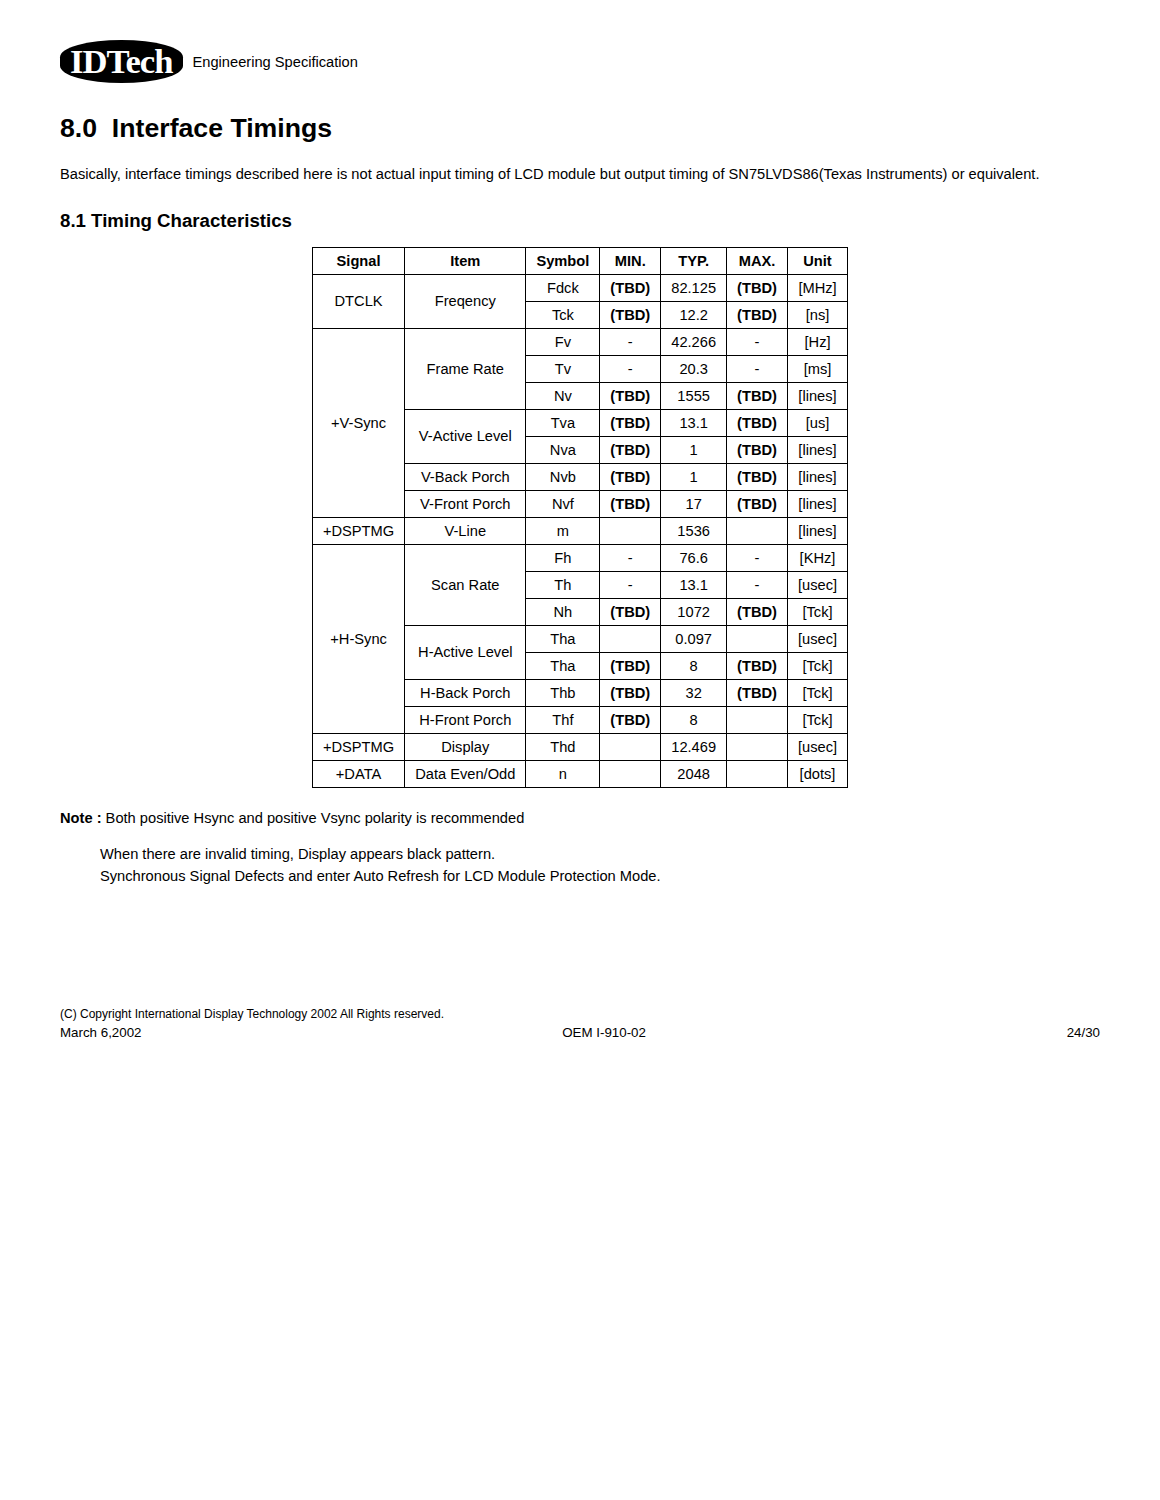IDTech Engineering Specification
8.0 Interface Timings
Basically, interface timings described here is not actual input timing of LCD module but output timing of SN75LVDS86(Texas Instruments) or equivalent.
8.1 Timing Characteristics
| Signal | Item | Symbol | MIN. | TYP. | MAX. | Unit |
| --- | --- | --- | --- | --- | --- | --- |
| DTCLK | Freqency | Fdck | (TBD) | 82.125 | (TBD) | [MHz] |
| Tck | (TBD) | 12.2 | (TBD) | [ns] |
| +V-Sync | Frame Rate | Fv | - | 42.266 | - | [Hz] |
| Tv | - | 20.3 | - | [ms] |
| Nv | (TBD) | 1555 | (TBD) | [lines] |
| V-Active Level | Tva | (TBD) | 13.1 | (TBD) | [us] |
| Nva | (TBD) | 1 | (TBD) | [lines] |
| V-Back Porch | Nvb | (TBD) | 1 | (TBD) | [lines] |
| V-Front Porch | Nvf | (TBD) | 17 | (TBD) | [lines] |
| +DSPTMG | V-Line | m | | 1536 | | [lines] |
| +H-Sync | Scan Rate | Fh | - | 76.6 | - | [KHz] |
| Th | - | 13.1 | - | [usec] |
| Nh | (TBD) | 1072 | (TBD) | [Tck] |
| H-Active Level | Tha | | 0.097 | | [usec] |
| Tha | (TBD) | 8 | (TBD) | [Tck] |
| H-Back Porch | Thb | (TBD) | 32 | (TBD) | [Tck] |
| H-Front Porch | Thf | (TBD) | 8 | | [Tck] |
| +DSPTMG | Display | Thd | | 12.469 | | [usec] |
| +DATA | Data Even/Odd | n | | 2048 | | [dots] |
Note : Both positive Hsync and positive Vsync polarity is recommended
When there are invalid timing, Display appears black pattern.
Synchronous Signal Defects and enter Auto Refresh for LCD Module Protection Mode.
(C) Copyright International Display Technology 2002 All Rights reserved.
March 6,2002 OEM I-910-02 24/30